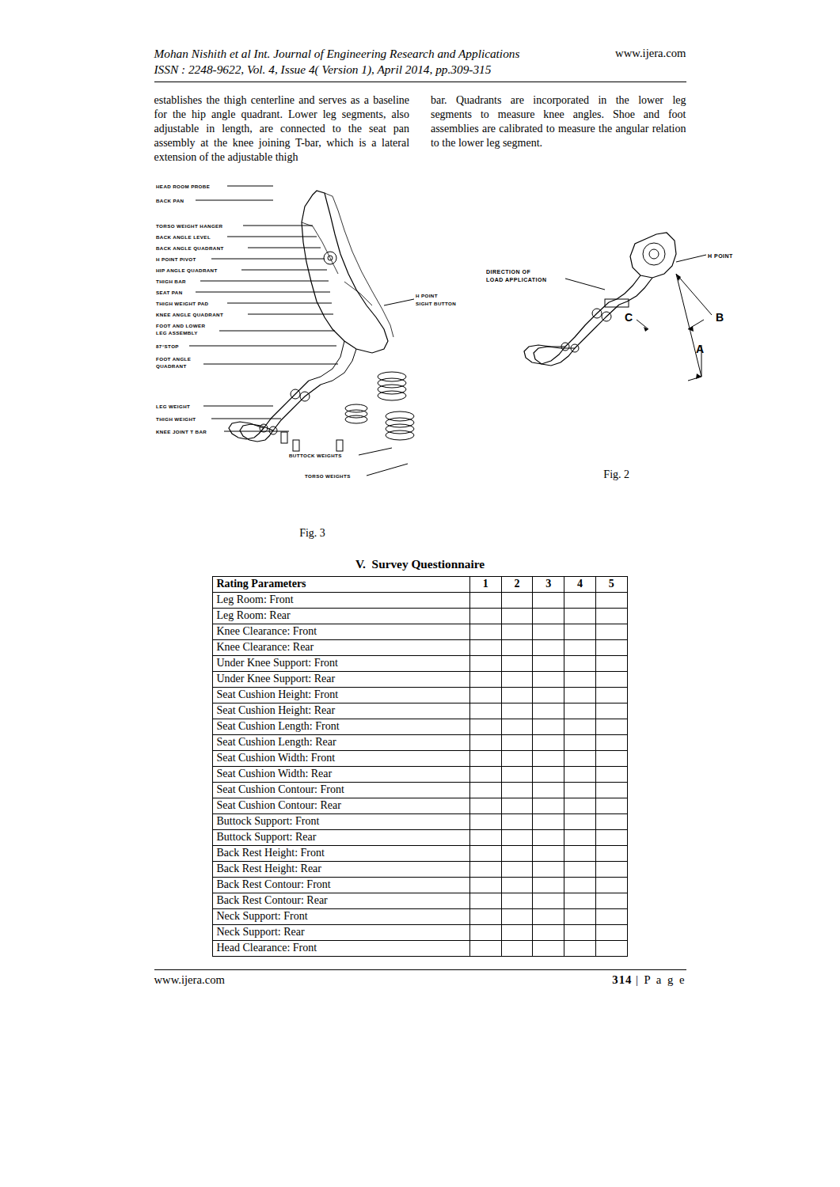www.ijera.com Mohan Nishith et al Int. Journal of Engineering Research and Applications
ISSN : 2248-9622, Vol. 4, Issue 4( Version 1), April 2014, pp.309-315
establishes the thigh centerline and serves as a baseline for the hip angle quadrant. Lower leg segments, also adjustable in length, are connected to the seat pan assembly at the knee joining T-bar, which is a lateral extension of the adjustable thigh
bar. Quadrants are incorporated in the lower leg segments to measure knee angles. Shoe and foot assemblies are calibrated to measure the angular relation to the lower leg segment.
HEAD ROOM PROBE BACK PAN TORSO WEIGHT HANGER BACK ANGLE LEVEL BACK ANGLE QUADRANT H POINT PIVOT HIP ANGLE QUADRANT THIGH BAR SEAT PAN THIGH WEIGHT PAD KNEE ANGLE QUADRANT FOOT AND LOWER LEG ASSEMBLY 87°STOP FOOT ANGLE QUADRANT LEG WEIGHT THIGH WEIGHT KNEE JOINT T BAR BUTTOCK WEIGHTS TORSO WEIGHTS H POINT SIGHT BUTTON
Fig. 3
DIRECTION OF LOAD APPLICATION H POINT C B A
Fig. 2
V. Survey Questionnaire
| Rating Parameters | 1 | 2 | 3 | 4 | 5 |
| --- | --- | --- | --- | --- | --- |
| Leg Room: Front | | | | | |
| Leg Room: Rear | | | | | |
| Knee Clearance: Front | | | | | |
| Knee Clearance: Rear | | | | | |
| Under Knee Support: Front | | | | | |
| Under Knee Support: Rear | | | | | |
| Seat Cushion Height: Front | | | | | |
| Seat Cushion Height: Rear | | | | | |
| Seat Cushion Length: Front | | | | | |
| Seat Cushion Length: Rear | | | | | |
| Seat Cushion Width: Front | | | | | |
| Seat Cushion Width: Rear | | | | | |
| Seat Cushion Contour: Front | | | | | |
| Seat Cushion Contour: Rear | | | | | |
| Buttock Support: Front | | | | | |
| Buttock Support: Rear | | | | | |
| Back Rest Height: Front | | | | | |
| Back Rest Height: Rear | | | | | |
| Back Rest Contour: Front | | | | | |
| Back Rest Contour: Rear | | | | | |
| Neck Support: Front | | | | | |
| Neck Support: Rear | | | | | |
| Head Clearance: Front | | | | | |
www.ijera.com 314 | P a g e